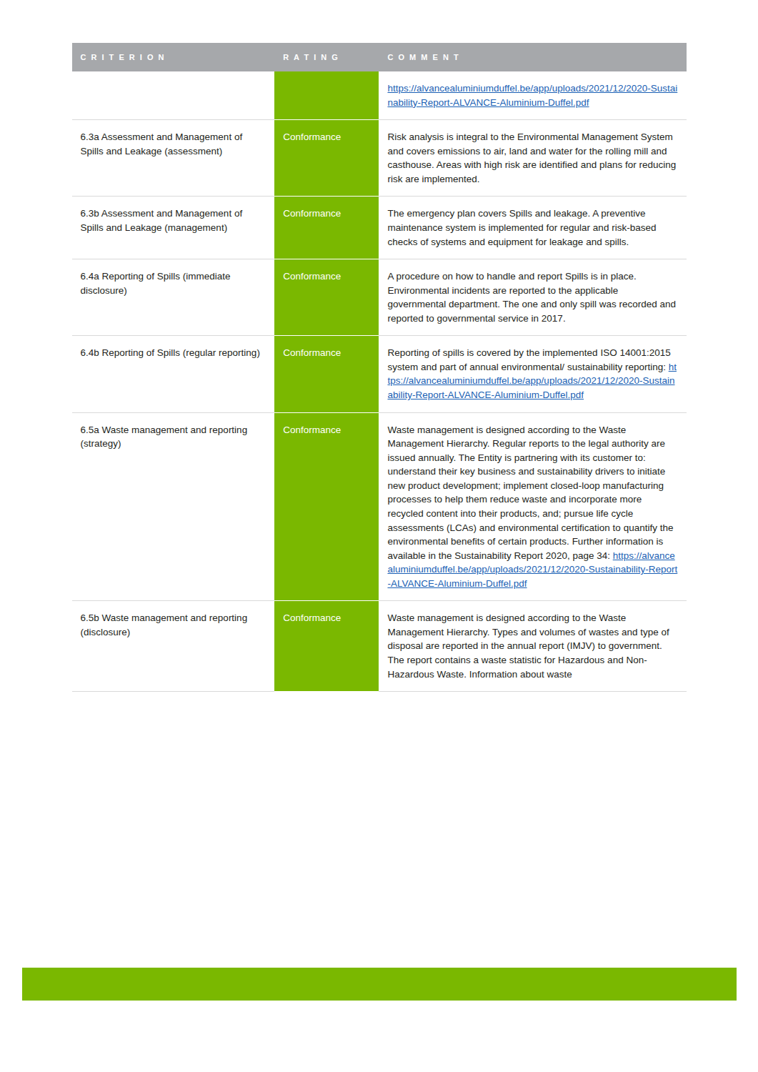| C R I T E R I O N | R A T I N G | C O M M E N T |
| --- | --- | --- |
| | | https://alvancealuminiumduffel.be/app/uploads/2021/12/2020-Sustainability-Report-ALVANCE-Aluminium-Duffel.pdf |
| 6.3a Assessment and Management of Spills and Leakage (assessment) | Conformance | Risk analysis is integral to the Environmental Management System and covers emissions to air, land and water for the rolling mill and casthouse. Areas with high risk are identified and plans for reducing risk are implemented. |
| 6.3b Assessment and Management of Spills and Leakage (management) | Conformance | The emergency plan covers Spills and leakage. A preventive maintenance system is implemented for regular and risk-based checks of systems and equipment for leakage and spills. |
| 6.4a Reporting of Spills (immediate disclosure) | Conformance | A procedure on how to handle and report Spills is in place. Environmental incidents are reported to the applicable governmental department. The one and only spill was recorded and reported to governmental service in 2017. |
| 6.4b Reporting of Spills (regular reporting) | Conformance | Reporting of spills is covered by the implemented ISO 14001:2015 system and part of annual environmental/ sustainability reporting: https://alvancealuminiumduffel.be/app/uploads/2021/12/2020-Sustainability-Report-ALVANCE-Aluminium-Duffel.pdf |
| 6.5a Waste management and reporting (strategy) | Conformance | Waste management is designed according to the Waste Management Hierarchy. Regular reports to the legal authority are issued annually. The Entity is partnering with its customer to: understand their key business and sustainability drivers to initiate new product development; implement closed-loop manufacturing processes to help them reduce waste and incorporate more recycled content into their products, and; pursue life cycle assessments (LCAs) and environmental certification to quantify the environmental benefits of certain products. Further information is available in the Sustainability Report 2020, page 34: https://alvancealuminiumduffel.be/app/uploads/2021/12/2020-Sustainability-Report-ALVANCE-Aluminium-Duffel.pdf |
| 6.5b Waste management and reporting (disclosure) | Conformance | Waste management is designed according to the Waste Management Hierarchy. Types and volumes of wastes and type of disposal are reported in the annual report (IMJV) to government. The report contains a waste statistic for Hazardous and Non-Hazardous Waste. Information about waste |